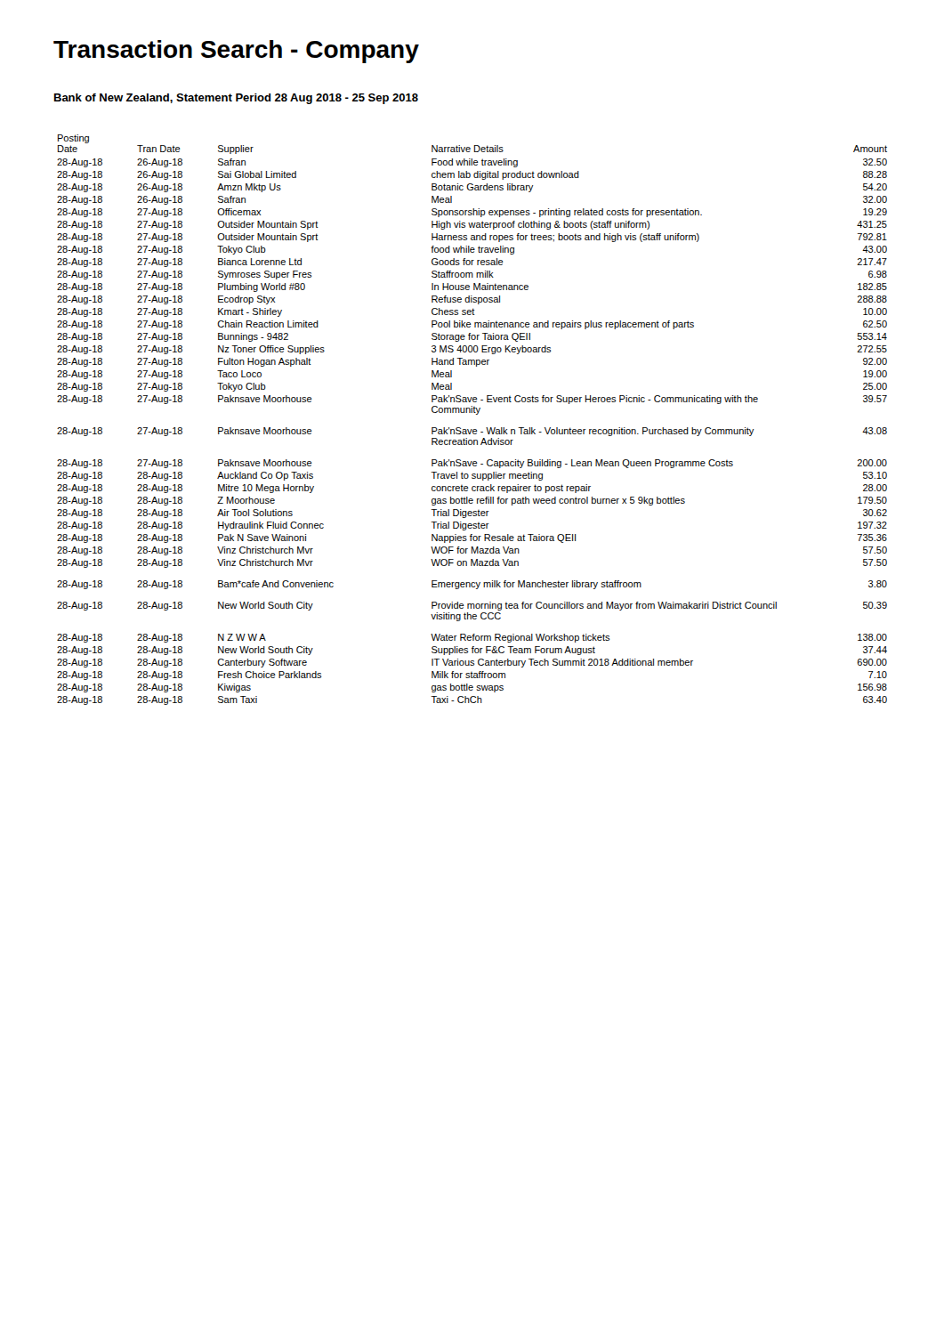Transaction Search - Company
Bank of New Zealand, Statement Period 28 Aug 2018 - 25 Sep 2018
| Posting Date | Tran Date | Supplier | Narrative Details | Amount |
| --- | --- | --- | --- | --- |
| 28-Aug-18 | 26-Aug-18 | Safran | Food while traveling | 32.50 |
| 28-Aug-18 | 26-Aug-18 | Sai Global Limited | chem lab digital product download | 88.28 |
| 28-Aug-18 | 26-Aug-18 | Amzn Mktp Us | Botanic Gardens library | 54.20 |
| 28-Aug-18 | 26-Aug-18 | Safran | Meal | 32.00 |
| 28-Aug-18 | 27-Aug-18 | Officemax | Sponsorship expenses - printing related costs for presentation. | 19.29 |
| 28-Aug-18 | 27-Aug-18 | Outsider Mountain Sprt | High vis waterproof clothing & boots (staff uniform) | 431.25 |
| 28-Aug-18 | 27-Aug-18 | Outsider Mountain Sprt | Harness and ropes for trees; boots and high vis (staff uniform) | 792.81 |
| 28-Aug-18 | 27-Aug-18 | Tokyo Club | food while traveling | 43.00 |
| 28-Aug-18 | 27-Aug-18 | Bianca Lorenne Ltd | Goods for resale | 217.47 |
| 28-Aug-18 | 27-Aug-18 | Symroses Super Fres | Staffroom milk | 6.98 |
| 28-Aug-18 | 27-Aug-18 | Plumbing World #80 | In House Maintenance | 182.85 |
| 28-Aug-18 | 27-Aug-18 | Ecodrop Styx | Refuse disposal | 288.88 |
| 28-Aug-18 | 27-Aug-18 | Kmart - Shirley | Chess set | 10.00 |
| 28-Aug-18 | 27-Aug-18 | Chain Reaction Limited | Pool bike maintenance and repairs plus replacement of parts | 62.50 |
| 28-Aug-18 | 27-Aug-18 | Bunnings - 9482 | Storage for Taiora QEII | 553.14 |
| 28-Aug-18 | 27-Aug-18 | Nz Toner Office Supplies | 3 MS 4000 Ergo Keyboards | 272.55 |
| 28-Aug-18 | 27-Aug-18 | Fulton Hogan Asphalt | Hand Tamper | 92.00 |
| 28-Aug-18 | 27-Aug-18 | Taco Loco | Meal | 19.00 |
| 28-Aug-18 | 27-Aug-18 | Tokyo Club | Meal | 25.00 |
| 28-Aug-18 | 27-Aug-18 | Paknsave Moorhouse | Pak'nSave - Event Costs for Super Heroes Picnic - Communicating with the Community | 39.57 |
| 28-Aug-18 | 27-Aug-18 | Paknsave Moorhouse | Pak'nSave - Walk n Talk - Volunteer recognition. Purchased by Community Recreation Advisor | 43.08 |
| 28-Aug-18 | 27-Aug-18 | Paknsave Moorhouse | Pak'nSave - Capacity Building - Lean Mean Queen Programme Costs | 200.00 |
| 28-Aug-18 | 28-Aug-18 | Auckland Co Op Taxis | Travel to supplier meeting | 53.10 |
| 28-Aug-18 | 28-Aug-18 | Mitre 10 Mega Hornby | concrete crack repairer to post repair | 28.00 |
| 28-Aug-18 | 28-Aug-18 | Z Moorhouse | gas bottle refill for path weed control burner x 5 9kg bottles | 179.50 |
| 28-Aug-18 | 28-Aug-18 | Air Tool Solutions | Trial Digester | 30.62 |
| 28-Aug-18 | 28-Aug-18 | Hydraulink Fluid Connec | Trial Digester | 197.32 |
| 28-Aug-18 | 28-Aug-18 | Pak N Save Wainoni | Nappies for Resale at Taiora QEII | 735.36 |
| 28-Aug-18 | 28-Aug-18 | Vinz Christchurch Mvr | WOF for Mazda Van | 57.50 |
| 28-Aug-18 | 28-Aug-18 | Vinz Christchurch Mvr | WOF on Mazda Van | 57.50 |
| 28-Aug-18 | 28-Aug-18 | Bam*cafe And Convenienc | Emergency milk for Manchester library staffroom | 3.80 |
| 28-Aug-18 | 28-Aug-18 | New World South City | Provide morning tea for Councillors and Mayor from Waimakariri District Council visiting the CCC | 50.39 |
| 28-Aug-18 | 28-Aug-18 | N Z W W A | Water Reform Regional Workshop tickets | 138.00 |
| 28-Aug-18 | 28-Aug-18 | New World South City | Supplies for F&C Team Forum August | 37.44 |
| 28-Aug-18 | 28-Aug-18 | Canterbury Software | IT Various Canterbury Tech Summit 2018 Additional member | 690.00 |
| 28-Aug-18 | 28-Aug-18 | Fresh Choice Parklands | Milk for staffroom | 7.10 |
| 28-Aug-18 | 28-Aug-18 | Kiwigas | gas bottle swaps | 156.98 |
| 28-Aug-18 | 28-Aug-18 | Sam Taxi | Taxi - ChCh | 63.40 |